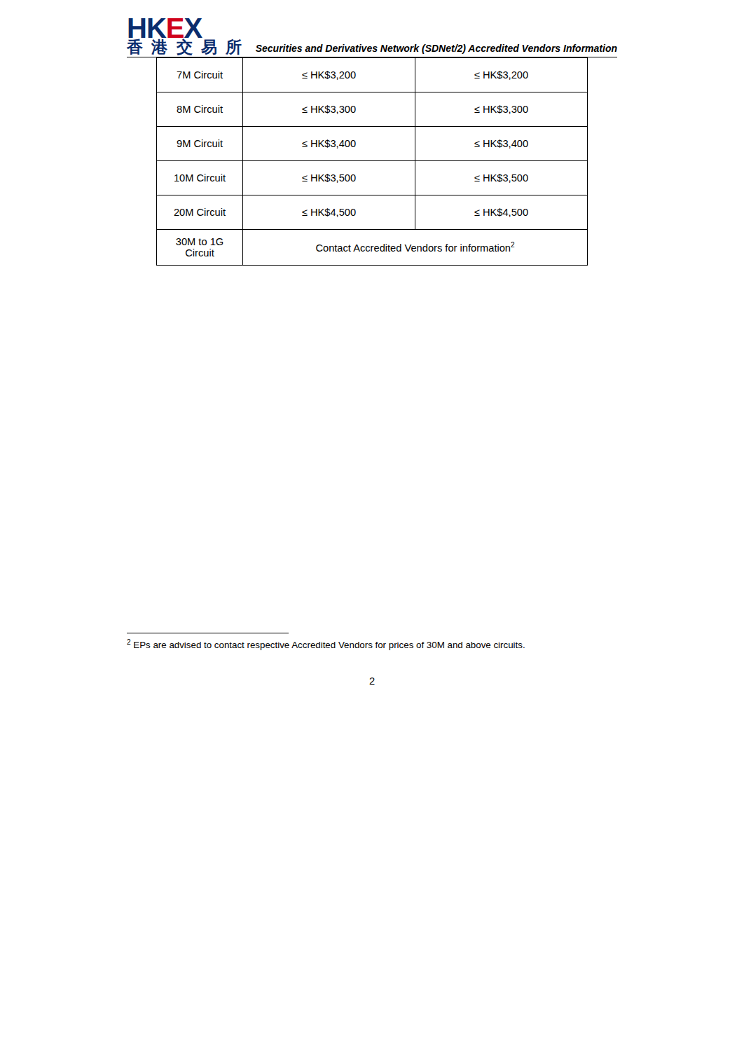HKEX 香 港 交 易 所
Securities and Derivatives Network (SDNet/2) Accredited Vendors Information
| 7M Circuit | ≤ HK$3,200 | ≤ HK$3,200 |
| 8M Circuit | ≤ HK$3,300 | ≤ HK$3,300 |
| 9M Circuit | ≤ HK$3,400 | ≤ HK$3,400 |
| 10M Circuit | ≤ HK$3,500 | ≤ HK$3,500 |
| 20M Circuit | ≤ HK$4,500 | ≤ HK$4,500 |
| 30M to 1G Circuit | Contact Accredited Vendors for information 2 |
2 EPs are advised to contact respective Accredited Vendors for prices of 30M and above circuits.
2